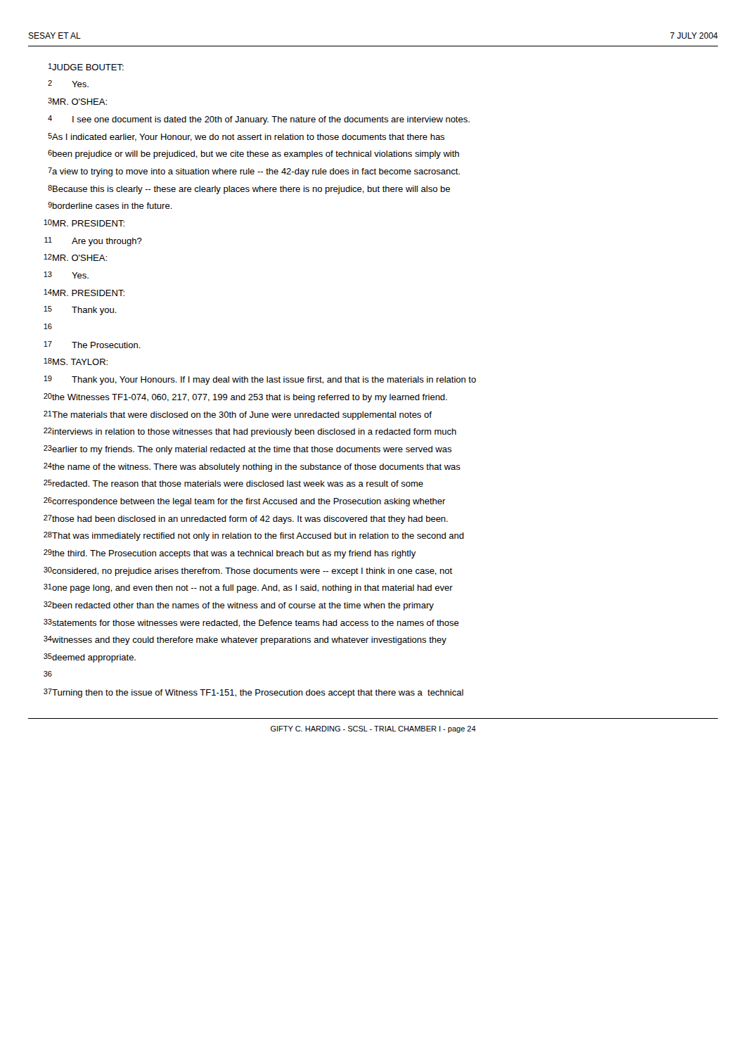SESAY ET AL 7 JULY 2004
| 1 | JUDGE BOUTET: |
| 2 | Yes. |
| 3 | MR. O'SHEA: |
| 4 | I see one document is dated the 20th of January. The nature of the documents are interview notes. |
| 5 | As I indicated earlier, Your Honour, we do not assert in relation to those documents that there has |
| 6 | been prejudice or will be prejudiced, but we cite these as examples of technical violations simply with |
| 7 | a view to trying to move into a situation where rule -- the 42-day rule does in fact become sacrosanct. |
| 8 | Because this is clearly -- these are clearly places where there is no prejudice, but there will also be |
| 9 | borderline cases in the future. |
| 10 | MR. PRESIDENT: |
| 11 | Are you through? |
| 12 | MR. O'SHEA: |
| 13 | Yes. |
| 14 | MR. PRESIDENT: |
| 15 | Thank you. |
| 16 | |
| 17 | The Prosecution. |
| 18 | MS. TAYLOR: |
| 19 | Thank you, Your Honours. If I may deal with the last issue first, and that is the materials in relation to |
| 20 | the Witnesses TF1-074, 060, 217, 077, 199 and 253 that is being referred to by my learned friend. |
| 21 | The materials that were disclosed on the 30th of June were unredacted supplemental notes of |
| 22 | interviews in relation to those witnesses that had previously been disclosed in a redacted form much |
| 23 | earlier to my friends. The only material redacted at the time that those documents were served was |
| 24 | the name of the witness. There was absolutely nothing in the substance of those documents that was |
| 25 | redacted. The reason that those materials were disclosed last week was as a result of some |
| 26 | correspondence between the legal team for the first Accused and the Prosecution asking whether |
| 27 | those had been disclosed in an unredacted form of 42 days. It was discovered that they had been. |
| 28 | That was immediately rectified not only in relation to the first Accused but in relation to the second and |
| 29 | the third. The Prosecution accepts that was a technical breach but as my friend has rightly |
| 30 | considered, no prejudice arises therefrom. Those documents were -- except I think in one case, not |
| 31 | one page long, and even then not -- not a full page. And, as I said, nothing in that material had ever |
| 32 | been redacted other than the names of the witness and of course at the time when the primary |
| 33 | statements for those witnesses were redacted, the Defence teams had access to the names of those |
| 34 | witnesses and they could therefore make whatever preparations and whatever investigations they |
| 35 | deemed appropriate. |
| 36 | |
| 37 | Turning then to the issue of Witness TF1-151, the Prosecution does accept that there was a technical |
GIFTY C. HARDING - SCSL - TRIAL CHAMBER I - page 24